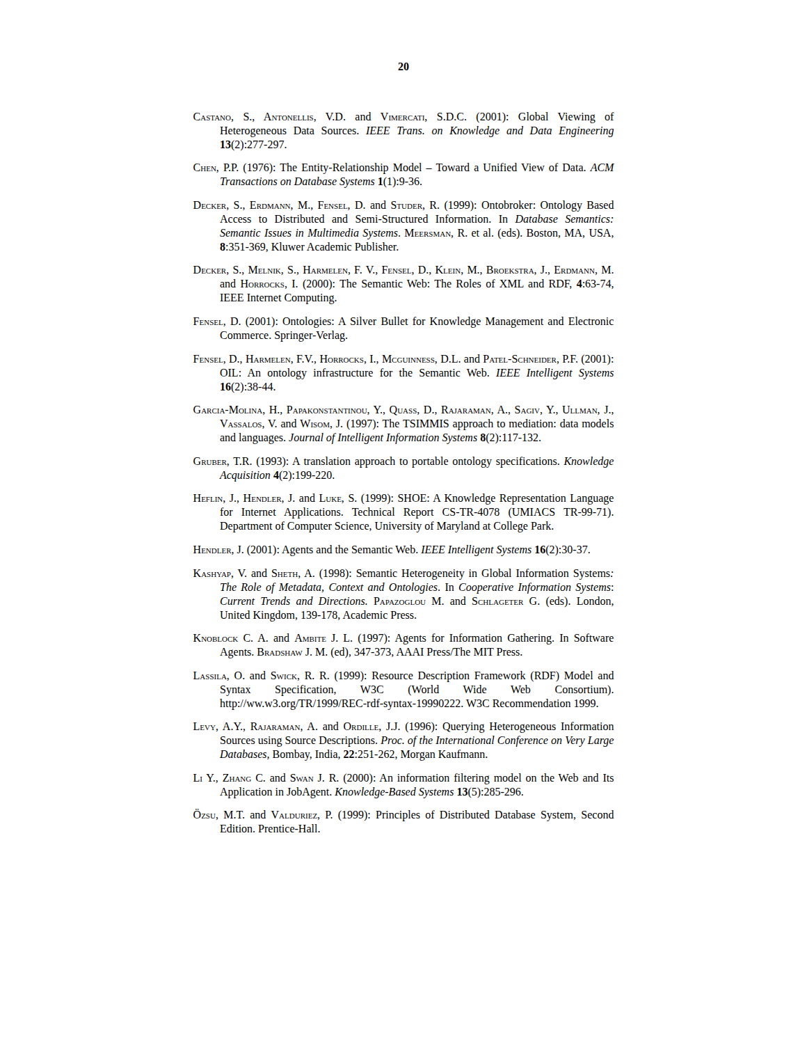20
Castano, S., Antonellis, V.D. and Vimercati, S.D.C. (2001): Global Viewing of Heterogeneous Data Sources. IEEE Trans. on Knowledge and Data Engineering 13(2):277-297.
Chen, P.P. (1976): The Entity-Relationship Model – Toward a Unified View of Data. ACM Transactions on Database Systems 1(1):9-36.
Decker, S., Erdmann, M., Fensel, D. and Studer, R. (1999): Ontobroker: Ontology Based Access to Distributed and Semi-Structured Information. In Database Semantics: Semantic Issues in Multimedia Systems. Meersman, R. et al. (eds). Boston, MA, USA, 8:351-369, Kluwer Academic Publisher.
Decker, S., Melnik, S., Harmelen, F. V., Fensel, D., Klein, M., Broekstra, J., Erdmann, M. and Horrocks, I. (2000): The Semantic Web: The Roles of XML and RDF, 4:63-74, IEEE Internet Computing.
Fensel, D. (2001): Ontologies: A Silver Bullet for Knowledge Management and Electronic Commerce. Springer-Verlag.
Fensel, D., Harmelen, F.V., Horrocks, I., Mcguinness, D.L. and Patel-Schneider, P.F. (2001): OIL: An ontology infrastructure for the Semantic Web. IEEE Intelligent Systems 16(2):38-44.
Garcia-Molina, H., Papakonstantinou, Y., Quass, D., Rajaraman, A., Sagiv, Y., Ullman, J., Vassalos, V. and Wisom, J. (1997): The TSIMMIS approach to mediation: data models and languages. Journal of Intelligent Information Systems 8(2):117-132.
Gruber, T.R. (1993): A translation approach to portable ontology specifications. Knowledge Acquisition 4(2):199-220.
Heflin, J., Hendler, J. and Luke, S. (1999): SHOE: A Knowledge Representation Language for Internet Applications. Technical Report CS-TR-4078 (UMIACS TR-99-71). Department of Computer Science, University of Maryland at College Park.
Hendler, J. (2001): Agents and the Semantic Web. IEEE Intelligent Systems 16(2):30-37.
Kashyap, V. and Sheth, A. (1998): Semantic Heterogeneity in Global Information Systems: The Role of Metadata, Context and Ontologies. In Cooperative Information Systems: Current Trends and Directions. Papazoglou M. and Schlageter G. (eds). London, United Kingdom, 139-178, Academic Press.
Knoblock C. A. and Ambite J. L. (1997): Agents for Information Gathering. In Software Agents. Bradshaw J. M. (ed), 347-373, AAAI Press/The MIT Press.
Lassila, O. and Swick, R. R. (1999): Resource Description Framework (RDF) Model and Syntax Specification, W3C (World Wide Web Consortium). http://ww.w3.org/TR/1999/REC-rdf-syntax-19990222. W3C Recommendation 1999.
Levy, A.Y., Rajaraman, A. and Ordille, J.J. (1996): Querying Heterogeneous Information Sources using Source Descriptions. Proc. of the International Conference on Very Large Databases, Bombay, India, 22:251-262, Morgan Kaufmann.
Li Y., Zhang C. and Swan J. R. (2000): An information filtering model on the Web and Its Application in JobAgent. Knowledge-Based Systems 13(5):285-296.
Özsu, M.T. and Valduriez, P. (1999): Principles of Distributed Database System, Second Edition. Prentice-Hall.